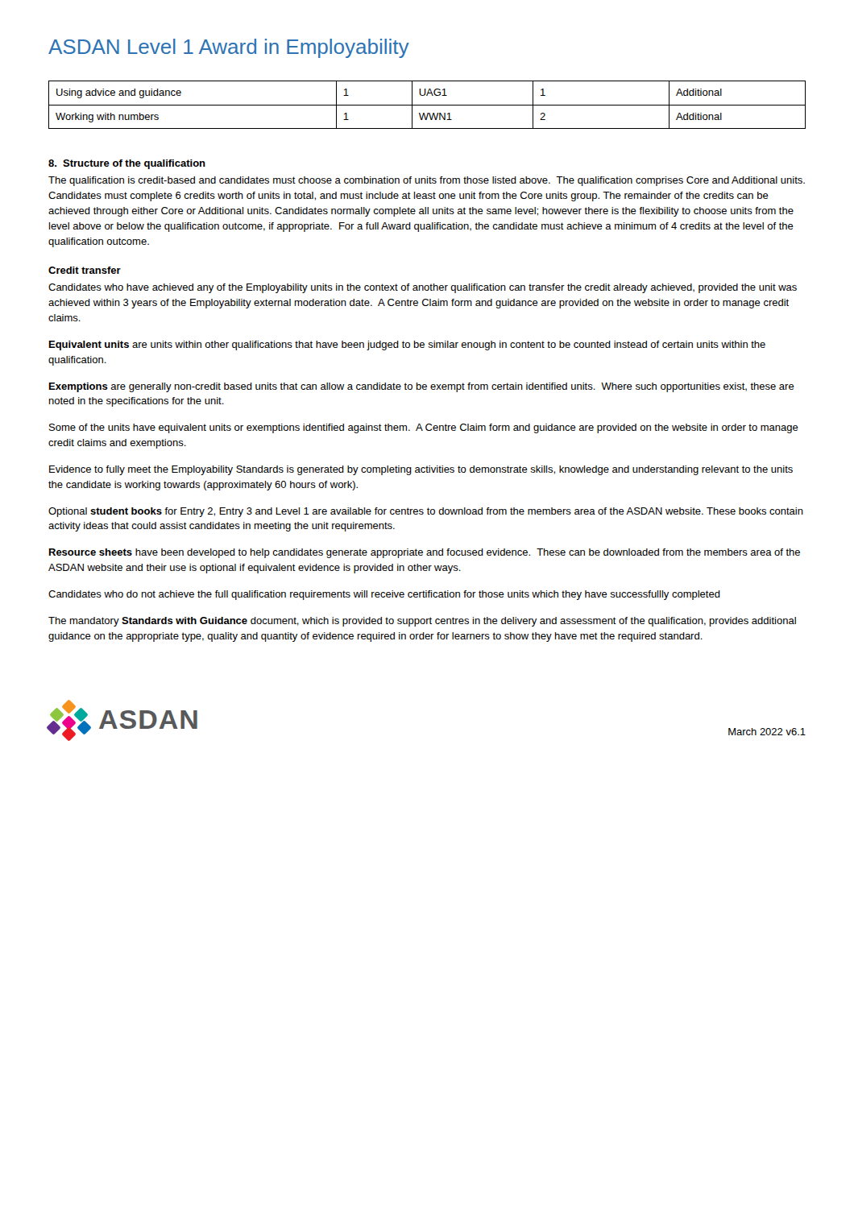ASDAN Level 1 Award in Employability
| Using advice and guidance | 1 | UAG1 | 1 | Additional |
| Working with numbers | 1 | WWN1 | 2 | Additional |
8. Structure of the qualification
The qualification is credit-based and candidates must choose a combination of units from those listed above. The qualification comprises Core and Additional units. Candidates must complete 6 credits worth of units in total, and must include at least one unit from the Core units group. The remainder of the credits can be achieved through either Core or Additional units. Candidates normally complete all units at the same level; however there is the flexibility to choose units from the level above or below the qualification outcome, if appropriate. For a full Award qualification, the candidate must achieve a minimum of 4 credits at the level of the qualification outcome.
Credit transfer
Candidates who have achieved any of the Employability units in the context of another qualification can transfer the credit already achieved, provided the unit was achieved within 3 years of the Employability external moderation date. A Centre Claim form and guidance are provided on the website in order to manage credit claims.
Equivalent units are units within other qualifications that have been judged to be similar enough in content to be counted instead of certain units within the qualification.
Exemptions are generally non-credit based units that can allow a candidate to be exempt from certain identified units. Where such opportunities exist, these are noted in the specifications for the unit.
Some of the units have equivalent units or exemptions identified against them. A Centre Claim form and guidance are provided on the website in order to manage credit claims and exemptions.
Evidence to fully meet the Employability Standards is generated by completing activities to demonstrate skills, knowledge and understanding relevant to the units the candidate is working towards (approximately 60 hours of work).
Optional student books for Entry 2, Entry 3 and Level 1 are available for centres to download from the members area of the ASDAN website. These books contain activity ideas that could assist candidates in meeting the unit requirements.
Resource sheets have been developed to help candidates generate appropriate and focused evidence. These can be downloaded from the members area of the ASDAN website and their use is optional if equivalent evidence is provided in other ways.
Candidates who do not achieve the full qualification requirements will receive certification for those units which they have successfullly completed
The mandatory Standards with Guidance document, which is provided to support centres in the delivery and assessment of the qualification, provides additional guidance on the appropriate type, quality and quantity of evidence required in order for learners to show they have met the required standard.
ASDAN
March 2022 v6.1